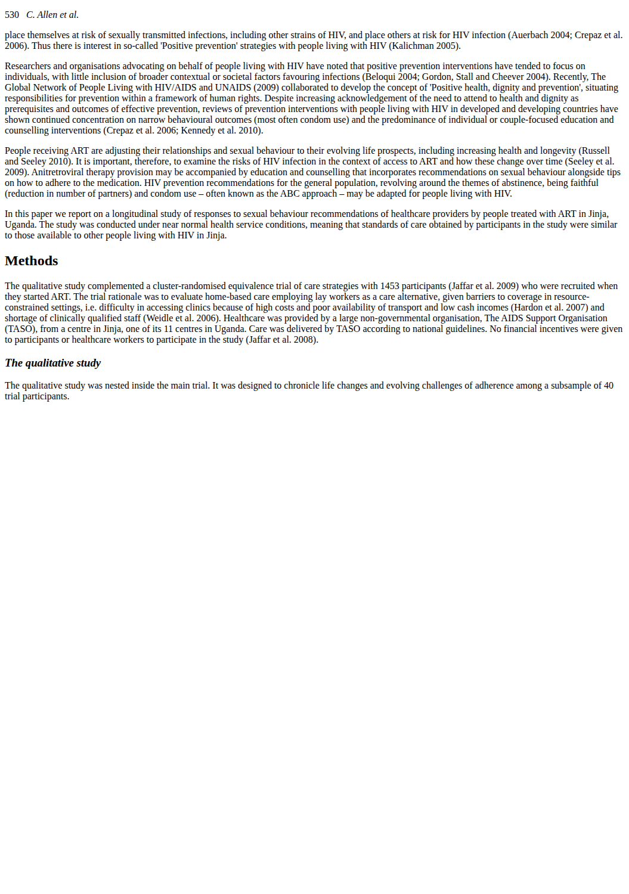530 C. Allen et al.
place themselves at risk of sexually transmitted infections, including other strains of HIV, and place others at risk for HIV infection (Auerbach 2004; Crepaz et al. 2006). Thus there is interest in so-called 'Positive prevention' strategies with people living with HIV (Kalichman 2005).
Researchers and organisations advocating on behalf of people living with HIV have noted that positive prevention interventions have tended to focus on individuals, with little inclusion of broader contextual or societal factors favouring infections (Beloqui 2004; Gordon, Stall and Cheever 2004). Recently, The Global Network of People Living with HIV/AIDS and UNAIDS (2009) collaborated to develop the concept of 'Positive health, dignity and prevention', situating responsibilities for prevention within a framework of human rights. Despite increasing acknowledgement of the need to attend to health and dignity as prerequisites and outcomes of effective prevention, reviews of prevention interventions with people living with HIV in developed and developing countries have shown continued concentration on narrow behavioural outcomes (most often condom use) and the predominance of individual or couple-focused education and counselling interventions (Crepaz et al. 2006; Kennedy et al. 2010).
People receiving ART are adjusting their relationships and sexual behaviour to their evolving life prospects, including increasing health and longevity (Russell and Seeley 2010). It is important, therefore, to examine the risks of HIV infection in the context of access to ART and how these change over time (Seeley et al. 2009). Anitretroviral therapy provision may be accompanied by education and counselling that incorporates recommendations on sexual behaviour alongside tips on how to adhere to the medication. HIV prevention recommendations for the general population, revolving around the themes of abstinence, being faithful (reduction in number of partners) and condom use – often known as the ABC approach – may be adapted for people living with HIV.
In this paper we report on a longitudinal study of responses to sexual behaviour recommendations of healthcare providers by people treated with ART in Jinja, Uganda. The study was conducted under near normal health service conditions, meaning that standards of care obtained by participants in the study were similar to those available to other people living with HIV in Jinja.
Methods
The qualitative study complemented a cluster-randomised equivalence trial of care strategies with 1453 participants (Jaffar et al. 2009) who were recruited when they started ART. The trial rationale was to evaluate home-based care employing lay workers as a care alternative, given barriers to coverage in resource-constrained settings, i.e. difficulty in accessing clinics because of high costs and poor availability of transport and low cash incomes (Hardon et al. 2007) and shortage of clinically qualified staff (Weidle et al. 2006). Healthcare was provided by a large non-governmental organisation, The AIDS Support Organisation (TASO), from a centre in Jinja, one of its 11 centres in Uganda. Care was delivered by TASO according to national guidelines. No financial incentives were given to participants or healthcare workers to participate in the study (Jaffar et al. 2008).
The qualitative study
The qualitative study was nested inside the main trial. It was designed to chronicle life changes and evolving challenges of adherence among a subsample of 40 trial participants.